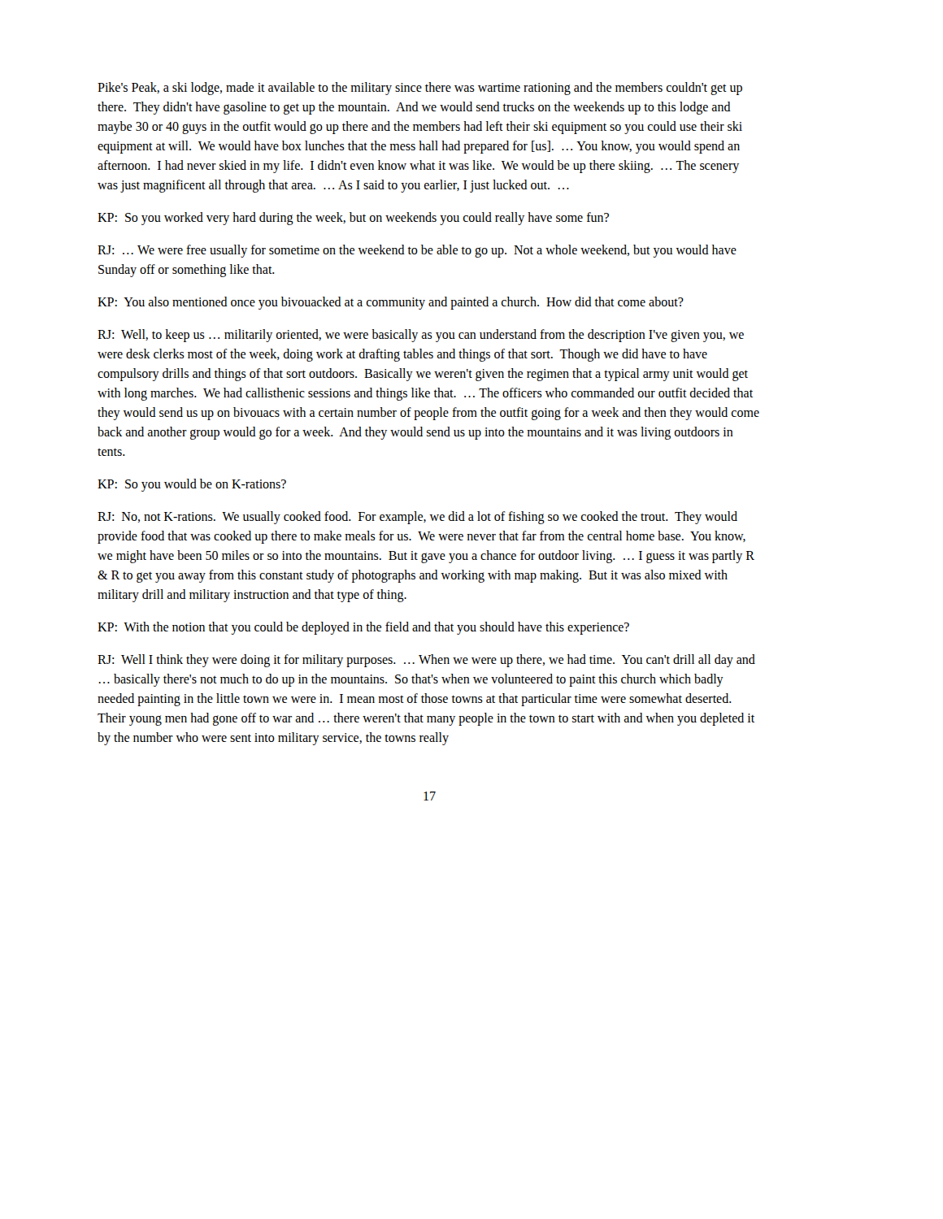Pike's Peak, a ski lodge, made it available to the military since there was wartime rationing and the members couldn't get up there. They didn't have gasoline to get up the mountain. And we would send trucks on the weekends up to this lodge and maybe 30 or 40 guys in the outfit would go up there and the members had left their ski equipment so you could use their ski equipment at will. We would have box lunches that the mess hall had prepared for [us]. … You know, you would spend an afternoon. I had never skied in my life. I didn't even know what it was like. We would be up there skiing. … The scenery was just magnificent all through that area. … As I said to you earlier, I just lucked out. …
KP: So you worked very hard during the week, but on weekends you could really have some fun?
RJ: … We were free usually for sometime on the weekend to be able to go up. Not a whole weekend, but you would have Sunday off or something like that.
KP: You also mentioned once you bivouacked at a community and painted a church. How did that come about?
RJ: Well, to keep us … militarily oriented, we were basically as you can understand from the description I've given you, we were desk clerks most of the week, doing work at drafting tables and things of that sort. Though we did have to have compulsory drills and things of that sort outdoors. Basically we weren't given the regimen that a typical army unit would get with long marches. We had callisthenic sessions and things like that. … The officers who commanded our outfit decided that they would send us up on bivouacs with a certain number of people from the outfit going for a week and then they would come back and another group would go for a week. And they would send us up into the mountains and it was living outdoors in tents.
KP: So you would be on K-rations?
RJ: No, not K-rations. We usually cooked food. For example, we did a lot of fishing so we cooked the trout. They would provide food that was cooked up there to make meals for us. We were never that far from the central home base. You know, we might have been 50 miles or so into the mountains. But it gave you a chance for outdoor living. … I guess it was partly R & R to get you away from this constant study of photographs and working with map making. But it was also mixed with military drill and military instruction and that type of thing.
KP: With the notion that you could be deployed in the field and that you should have this experience?
RJ: Well I think they were doing it for military purposes. … When we were up there, we had time. You can't drill all day and … basically there's not much to do up in the mountains. So that's when we volunteered to paint this church which badly needed painting in the little town we were in. I mean most of those towns at that particular time were somewhat deserted. Their young men had gone off to war and … there weren't that many people in the town to start with and when you depleted it by the number who were sent into military service, the towns really
17